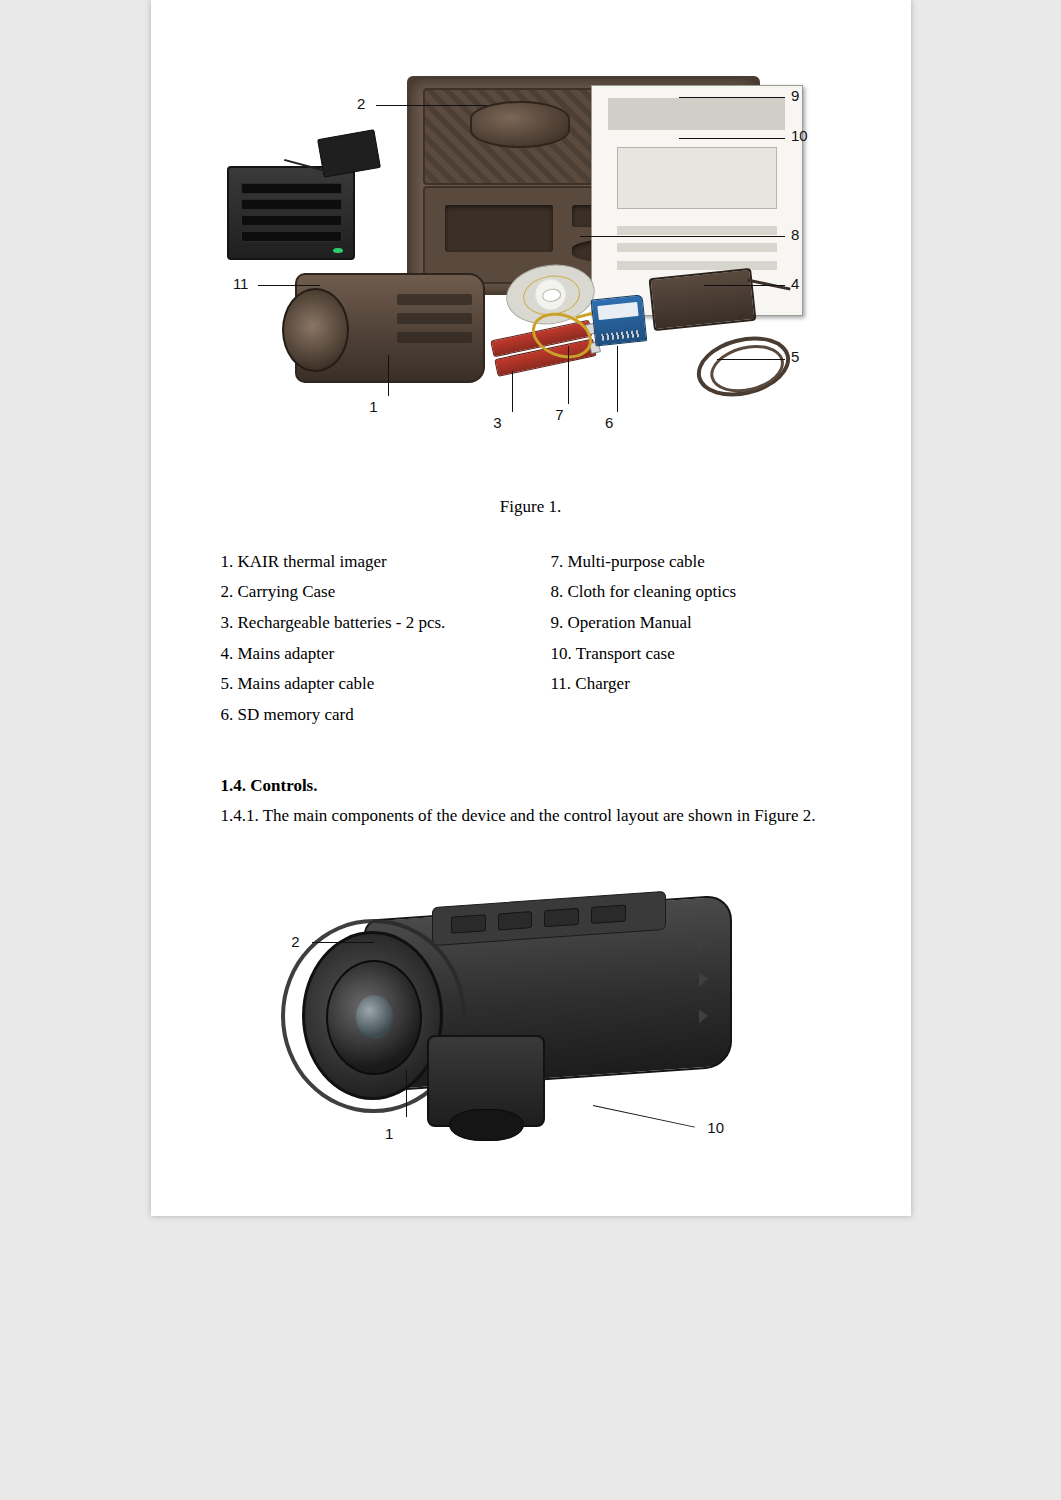2
9
10
8
4
5
11
1
3
7
6
Figure 1.
1. KAIR thermal imager
2. Carrying Case
3. Rechargeable batteries - 2 pcs.
4. Mains adapter
5. Mains adapter cable
6. SD memory card
7. Multi-purpose cable
8. Cloth for cleaning optics
9. Operation Manual
10. Transport case
11. Charger
1.4. Controls.
1.4.1. The main components of the device and the control layout are shown in Figure 2.
2
1
10